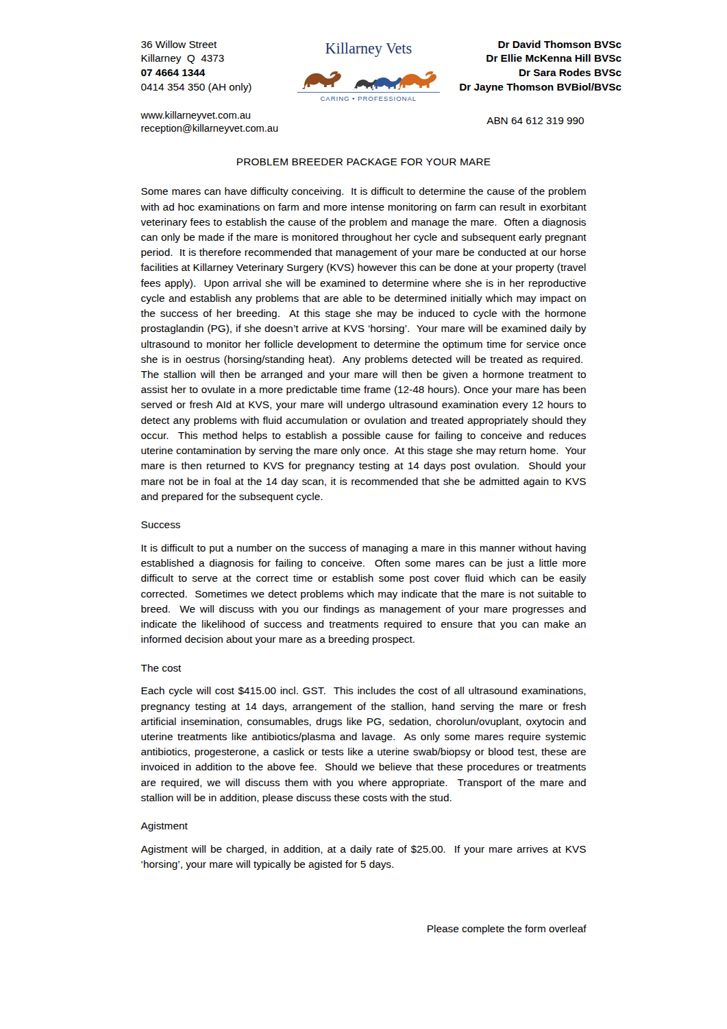36 Willow Street
Killarney Q 4373
07 4664 1344
0414 354 350 (AH only)
www.killarneyvet.com.au
reception@killarneyvet.com.au
Killarney Vets CARING • PROFESSIONAL
Dr David Thomson BVSc
Dr Ellie McKenna Hill BVSc
Dr Sara Rodes BVSc
Dr Jayne Thomson BVBiol/BVSc
ABN 64 612 319 990
PROBLEM BREEDER PACKAGE FOR YOUR MARE
Some mares can have difficulty conceiving. It is difficult to determine the cause of the problem with ad hoc examinations on farm and more intense monitoring on farm can result in exorbitant veterinary fees to establish the cause of the problem and manage the mare. Often a diagnosis can only be made if the mare is monitored throughout her cycle and subsequent early pregnant period. It is therefore recommended that management of your mare be conducted at our horse facilities at Killarney Veterinary Surgery (KVS) however this can be done at your property (travel fees apply). Upon arrival she will be examined to determine where she is in her reproductive cycle and establish any problems that are able to be determined initially which may impact on the success of her breeding. At this stage she may be induced to cycle with the hormone prostaglandin (PG), if she doesn’t arrive at KVS ‘horsing’. Your mare will be examined daily by ultrasound to monitor her follicle development to determine the optimum time for service once she is in oestrus (horsing/standing heat). Any problems detected will be treated as required. The stallion will then be arranged and your mare will then be given a hormone treatment to assist her to ovulate in a more predictable time frame (12-48 hours). Once your mare has been served or fresh AId at KVS, your mare will undergo ultrasound examination every 12 hours to detect any problems with fluid accumulation or ovulation and treated appropriately should they occur. This method helps to establish a possible cause for failing to conceive and reduces uterine contamination by serving the mare only once. At this stage she may return home. Your mare is then returned to KVS for pregnancy testing at 14 days post ovulation. Should your mare not be in foal at the 14 day scan, it is recommended that she be admitted again to KVS and prepared for the subsequent cycle.
Success
It is difficult to put a number on the success of managing a mare in this manner without having established a diagnosis for failing to conceive. Often some mares can be just a little more difficult to serve at the correct time or establish some post cover fluid which can be easily corrected. Sometimes we detect problems which may indicate that the mare is not suitable to breed. We will discuss with you our findings as management of your mare progresses and indicate the likelihood of success and treatments required to ensure that you can make an informed decision about your mare as a breeding prospect.
The cost
Each cycle will cost $415.00 incl. GST. This includes the cost of all ultrasound examinations, pregnancy testing at 14 days, arrangement of the stallion, hand serving the mare or fresh artificial insemination, consumables, drugs like PG, sedation, chorolun/ovuplant, oxytocin and uterine treatments like antibiotics/plasma and lavage. As only some mares require systemic antibiotics, progesterone, a caslick or tests like a uterine swab/biopsy or blood test, these are invoiced in addition to the above fee. Should we believe that these procedures or treatments are required, we will discuss them with you where appropriate. Transport of the mare and stallion will be in addition, please discuss these costs with the stud.
Agistment
Agistment will be charged, in addition, at a daily rate of $25.00. If your mare arrives at KVS ‘horsing’, your mare will typically be agisted for 5 days.
Please complete the form overleaf